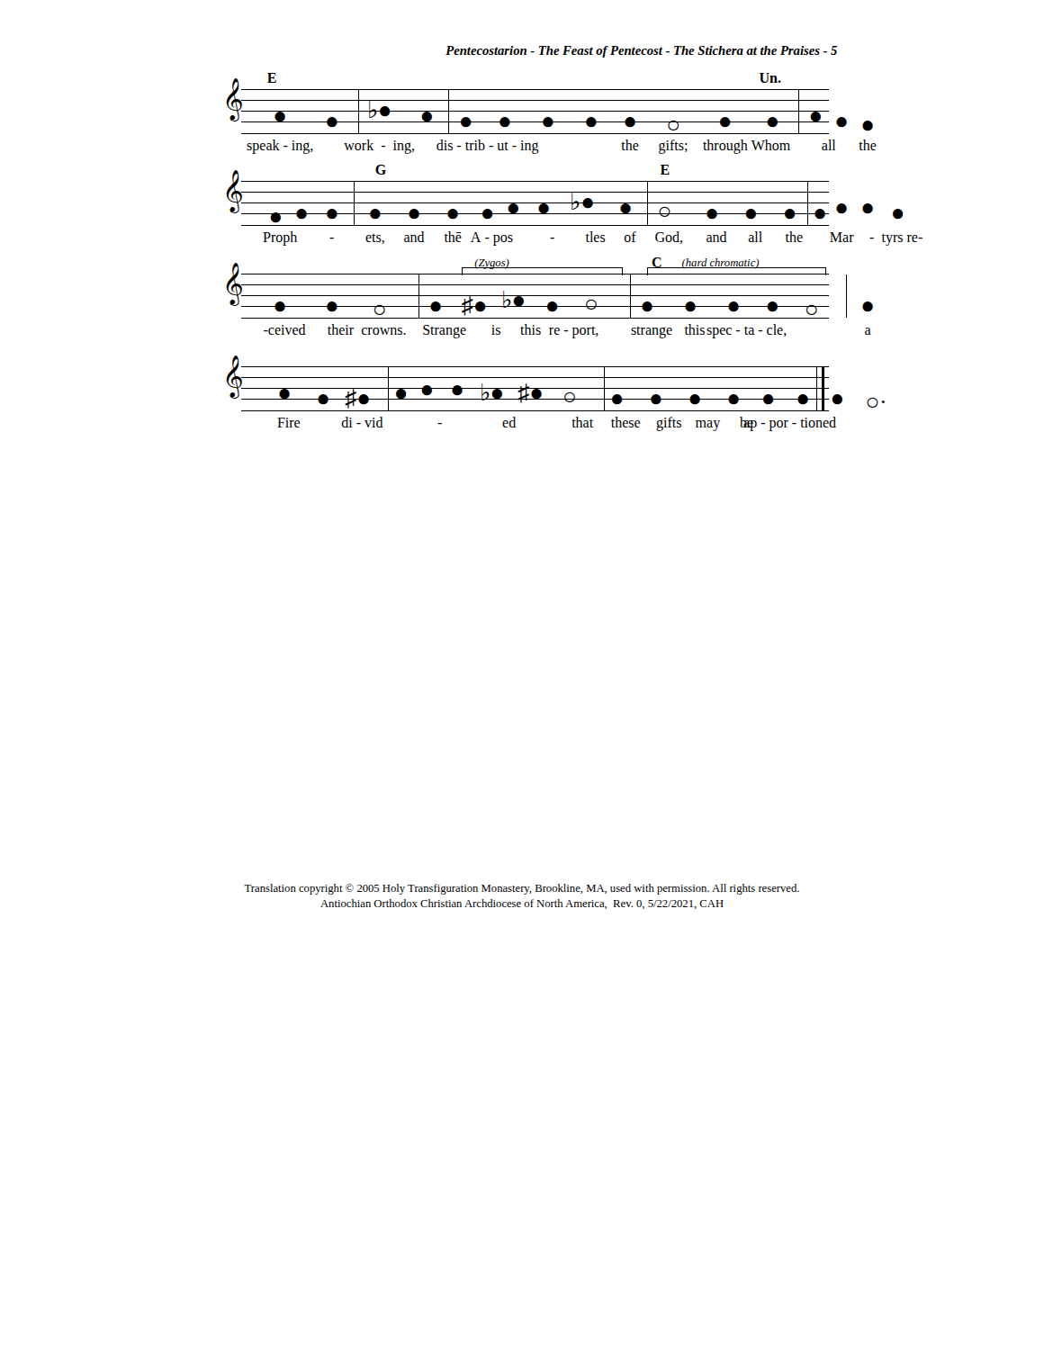Pentecostarion - The Feast of Pentecost - The Stichera at the Praises - 5
𝄞 E Un. ● ● ♭● ● ● ● ● ● ● ○ ● ● ● ● ●
speak - ing, work - ing, dis - trib - ut - ing the gifts; through Whom all the
𝄞 G E ● ● ● ● ● ● ● ● ● ♭● ● ○ ● ● ● ● ● ● ●
Proph - ets, and thē A - pos - tles of God, and all the Mar - tyrs re-
𝄞 (Zygos) C (hard chromatic) ● ● ○ ● ♯● ♭● ● ○ ● ● ● ● ○ ●
-ceived their crowns. Strange is this re - port, strange this spec - ta - cle, a
𝄞 ● ● ♯● ● ● ● ♭● ♯● ○ ● ● ● ● ● ● ● ○·
Fire di - vid - ed that these gifts may be ap - por - tioned
Translation copyright © 2005 Holy Transfiguration Monastery, Brookline, MA, used with permission. All rights reserved.
Antiochian Orthodox Christian Archdiocese of North America, Rev. 0, 5/22/2021, CAH